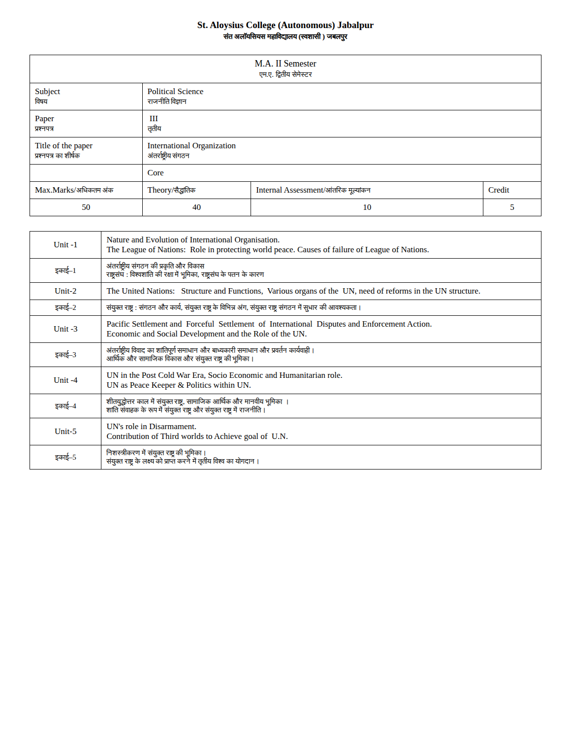St. Aloysius College (Autonomous) Jabalpur
संत अलॉयसियस महाविद्यालय (स्वशासी ) जबलपुर
| M.A. II Semester एम.ए. द्वितीय सेमेस्टर |
| Subject विषय | Political Science राजनीति विज्ञान |
| Paper प्रश्नपत्र | III तृतीय |
| Title of the paper प्रश्नपत्र का शीर्षक | International Organization अंतर्राष्ट्रीय संगठन |
| | Core |
| Max.Marks/ अधिकतम अंक | Theory/ सैद्धांतिक | Internal Assessment/ आंतरिक मूल्यांकन | Credit |
| 50 | 40 | 10 | 5 |
| Unit -1 | Nature and Evolution of International Organisation. The League of Nations: Role in protecting world peace. Causes of failure of League of Nations. |
| इकाई–1 | अंतर्राष्ट्रीय संगठन की प्रकृति और विकास राष्ट्रसंघ : विश्वशांति की रक्षा में भूमिका, राष्ट्रसंघ के पतन के कारण |
| Unit-2 | The United Nations: Structure and Functions, Various organs of the UN, need of reforms in the UN structure. |
| इकाई–2 | संयुक्त राष्ट्र : संगठन और कार्य, संयुक्त राष्ट्र के विभिन्न अंग, संयुक्त राष्ट्र संगठन में सुधार की आवश्यकता। |
| Unit -3 | Pacific Settlement and Forceful Settlement of International Disputes and Enforcement Action. Economic and Social Development and the Role of the UN. |
| इकाई–3 | अंतर्राष्ट्रीय विवाद का शांतिपूर्ण समाधान और बाध्यकारी समाधान और प्रवर्तन कार्यवाही। आर्थिक और सामाजिक विकास और संयुक्त राष्ट्र की भूमिका। |
| Unit -4 | UN in the Post Cold War Era, Socio Economic and Humanitarian role. UN as Peace Keeper & Politics within UN. |
| इकाई–4 | शीतयुद्धोत्तर काल में संयुक्त राष्ट्र, सामाजिक आर्थिक और मानवीय भूमिका । शांति संवाहक के रूप में संयुक्त राष्ट्र और संयुक्त राष्ट्र में राजनीति। |
| Unit-5 | UN's role in Disarmament. Contribution of Third worlds to Achieve goal of U.N. |
| इकाई–5 | निशस्त्रीकरण में संयुक्त राष्ट्र की भूमिका। संयुक्त राष्ट्र के लक्ष्य को प्राप्त करने में तृतीय विश्व का योगदान। |